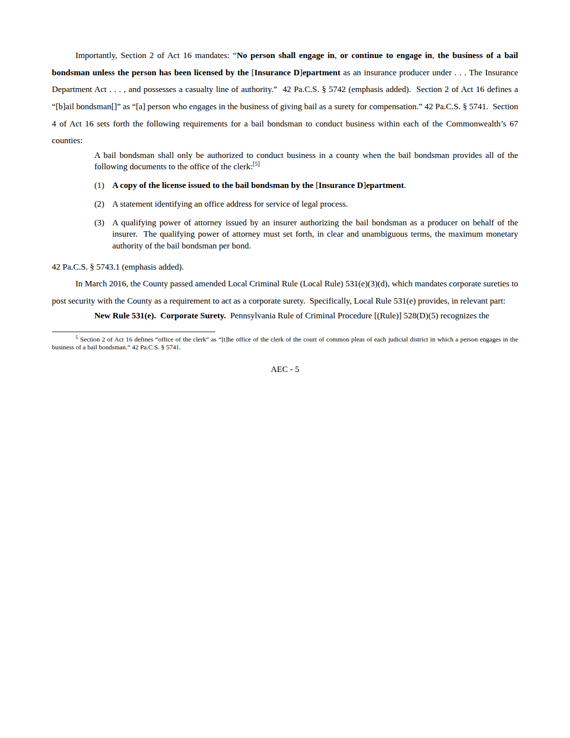Importantly, Section 2 of Act 16 mandates: “No person shall engage in, or continue to engage in, the business of a bail bondsman unless the person has been licensed by the [Insurance D]epartment as an insurance producer under . . . The Insurance Department Act . . . , and possesses a casualty line of authority.” 42 Pa.C.S. § 5742 (emphasis added). Section 2 of Act 16 defines a “[b]ail bondsman[]” as “[a] person who engages in the business of giving bail as a surety for compensation.” 42 Pa.C.S. § 5741. Section 4 of Act 16 sets forth the following requirements for a bail bondsman to conduct business within each of the Commonwealth’s 67 counties:
A bail bondsman shall only be authorized to conduct business in a county when the bail bondsman provides all of the following documents to the office of the clerk:[5]
(1)
A copy of the license issued to the bail bondsman by the [Insurance D]epartment.
(2)
A statement identifying an office address for service of legal process.
(3)
A qualifying power of attorney issued by an insurer authorizing the bail bondsman as a producer on behalf of the insurer. The qualifying power of attorney must set forth, in clear and unambiguous terms, the maximum monetary authority of the bail bondsman per bond.
42 Pa.C.S. § 5743.1 (emphasis added).
In March 2016, the County passed amended Local Criminal Rule (Local Rule) 531(e)(3)(d), which mandates corporate sureties to post security with the County as a requirement to act as a corporate surety. Specifically, Local Rule 531(e) provides, in relevant part:
New Rule 531(e). Corporate Surety. Pennsylvania Rule of Criminal Procedure [(Rule)] 528(D)(5) recognizes the
5 Section 2 of Act 16 defines “office of the clerk” as “[t]he office of the clerk of the court of common pleas of each judicial district in which a person engages in the business of a bail bondsman.” 42 Pa.C.S. § 5741.
AEC - 5